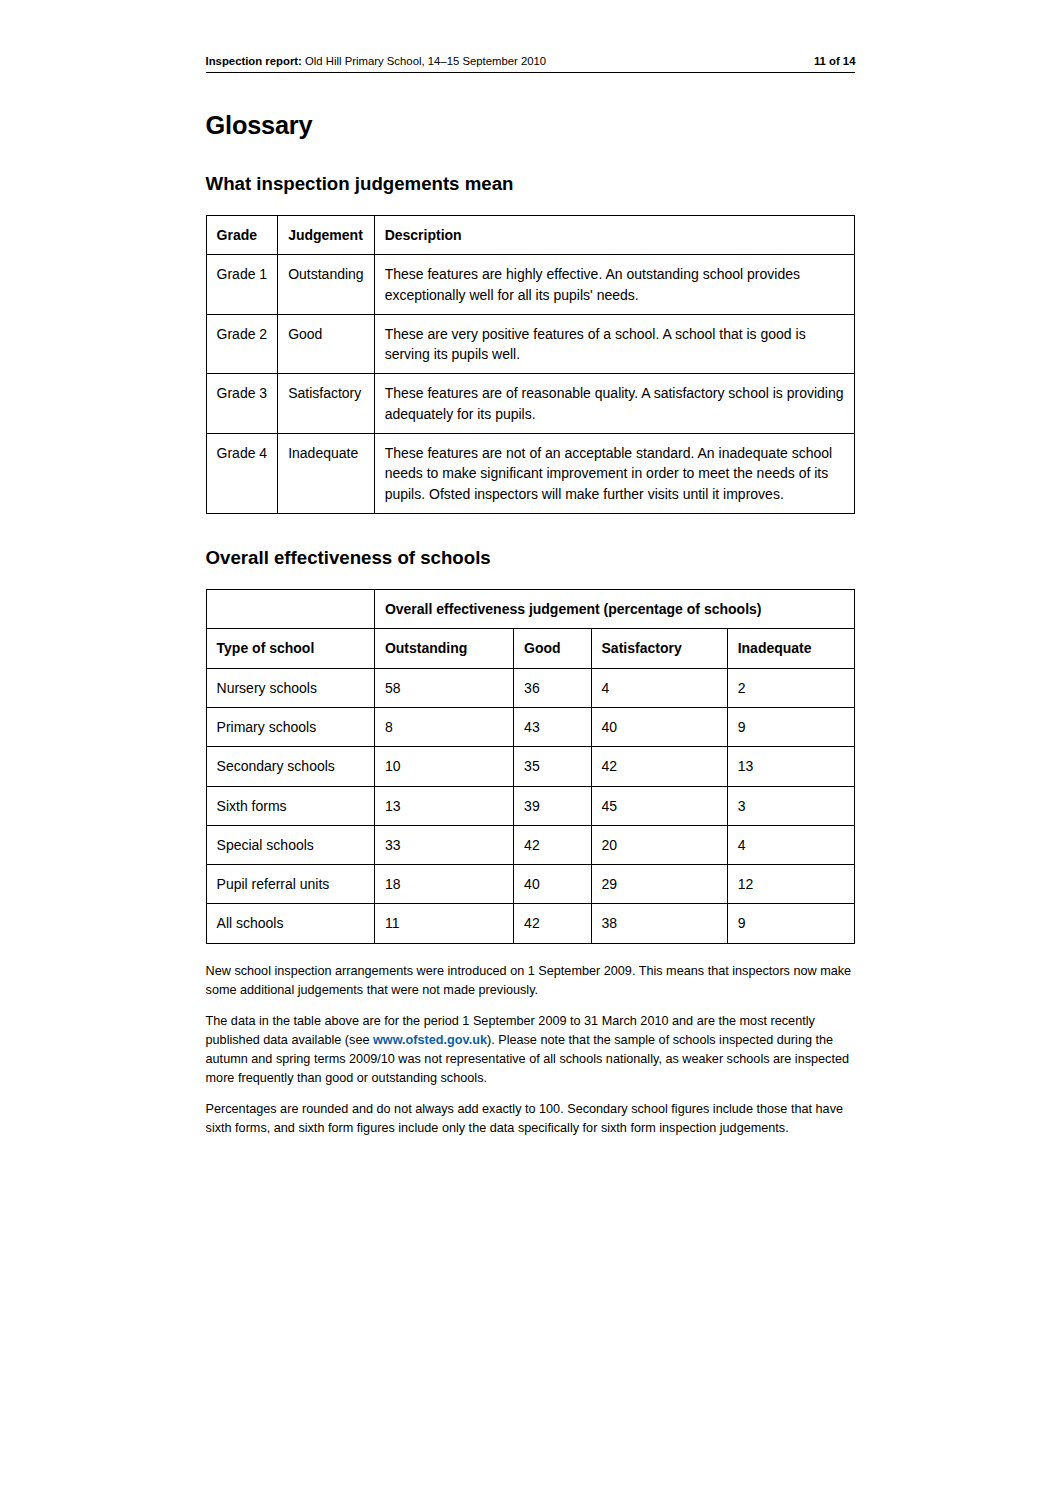Inspection report: Old Hill Primary School, 14–15 September 2010
11 of 14
Glossary
What inspection judgements mean
| Grade | Judgement | Description |
| --- | --- | --- |
| Grade 1 | Outstanding | These features are highly effective. An outstanding school provides exceptionally well for all its pupils' needs. |
| Grade 2 | Good | These are very positive features of a school. A school that is good is serving its pupils well. |
| Grade 3 | Satisfactory | These features are of reasonable quality. A satisfactory school is providing adequately for its pupils. |
| Grade 4 | Inadequate | These features are not of an acceptable standard. An inadequate school needs to make significant improvement in order to meet the needs of its pupils. Ofsted inspectors will make further visits until it improves. |
Overall effectiveness of schools
| | Overall effectiveness judgement (percentage of schools) |
| --- | --- |
| Type of school | Outstanding | Good | Satisfactory | Inadequate |
| Nursery schools | 58 | 36 | 4 | 2 |
| Primary schools | 8 | 43 | 40 | 9 |
| Secondary schools | 10 | 35 | 42 | 13 |
| Sixth forms | 13 | 39 | 45 | 3 |
| Special schools | 33 | 42 | 20 | 4 |
| Pupil referral units | 18 | 40 | 29 | 12 |
| All schools | 11 | 42 | 38 | 9 |
New school inspection arrangements were introduced on 1 September 2009. This means that inspectors now make some additional judgements that were not made previously.
The data in the table above are for the period 1 September 2009 to 31 March 2010 and are the most recently published data available (see www.ofsted.gov.uk). Please note that the sample of schools inspected during the autumn and spring terms 2009/10 was not representative of all schools nationally, as weaker schools are inspected more frequently than good or outstanding schools.
Percentages are rounded and do not always add exactly to 100. Secondary school figures include those that have sixth forms, and sixth form figures include only the data specifically for sixth form inspection judgements.